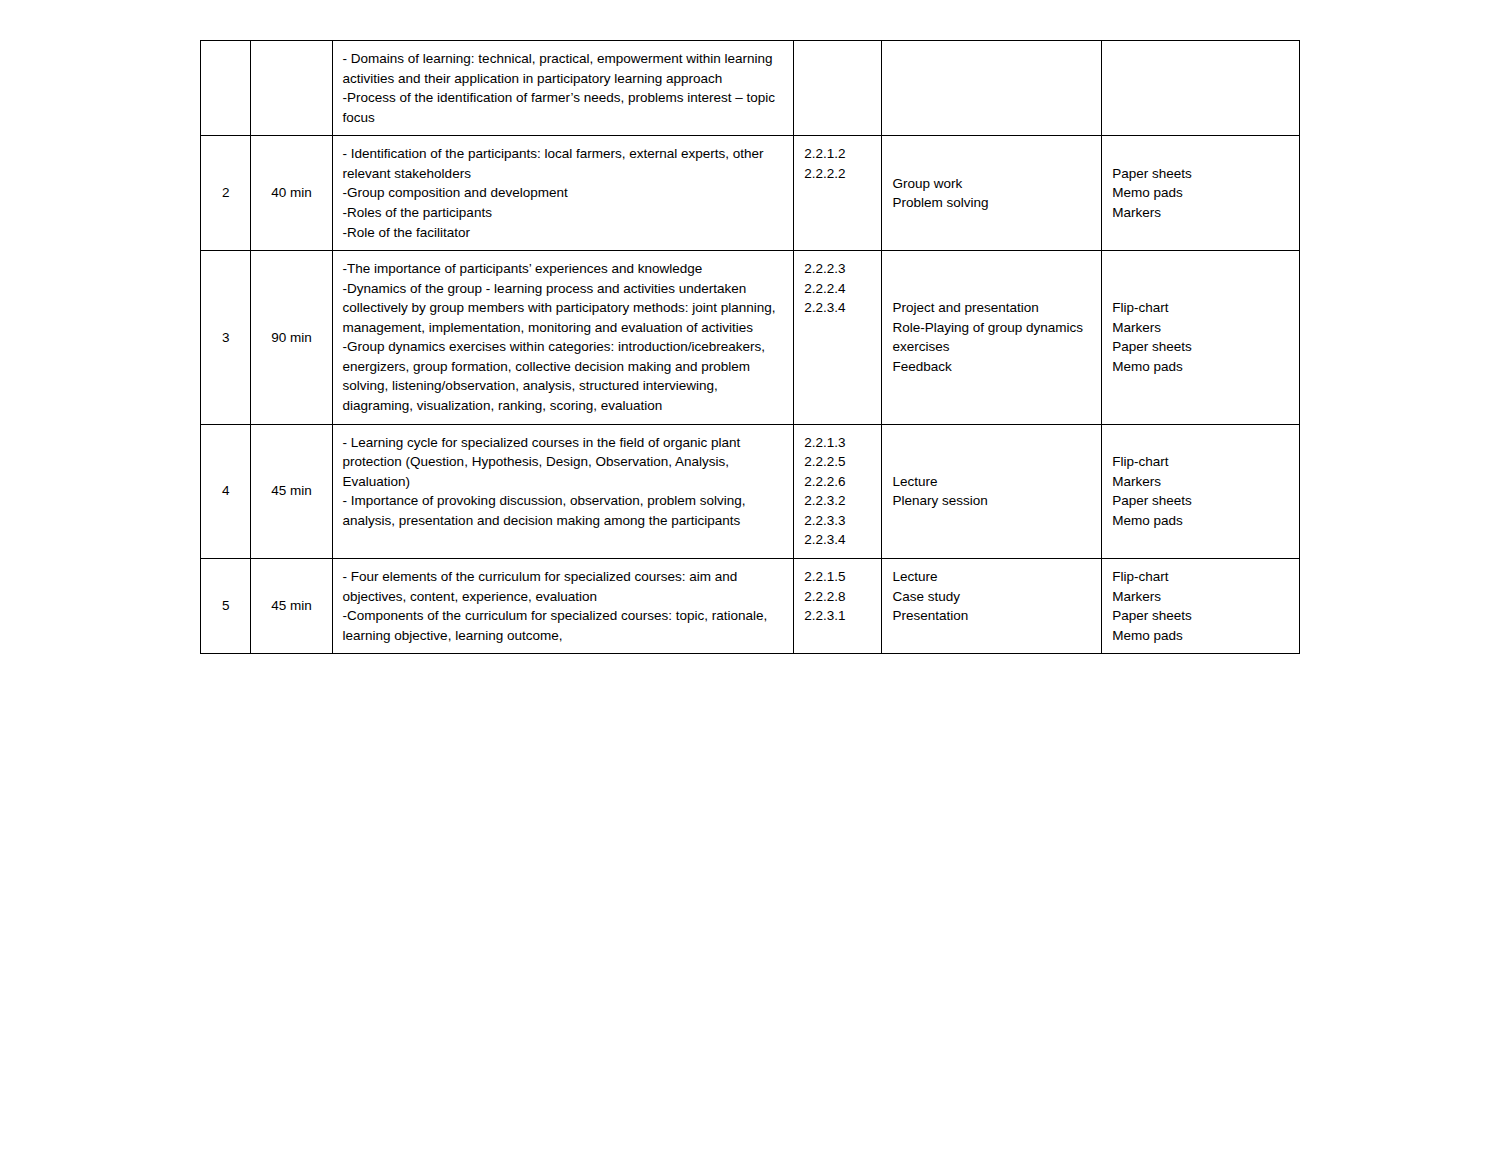| | | - Domains of learning: technical, practical, empowerment within learning activities and their application in participatory learning approach -Process of the identification of farmer’s needs, problems interest – topic focus | | | |
| 2 | 40 min | - Identification of the participants: local farmers, external experts, other relevant stakeholders -Group composition and development -Roles of the participants -Role of the facilitator | 2.2.1.2 2.2.2.2 | Group work Problem solving | Paper sheets Memo pads Markers |
| 3 | 90 min | -The importance of participants’ experiences and knowledge -Dynamics of the group - learning process and activities undertaken collectively by group members with participatory methods: joint planning, management, implementation, monitoring and evaluation of activities -Group dynamics exercises within categories: introduction/icebreakers, energizers, group formation, collective decision making and problem solving, listening/observation, analysis, structured interviewing, diagraming, visualization, ranking, scoring, evaluation | 2.2.2.3 2.2.2.4 2.2.3.4 | Project and presentation Role-Playing of group dynamics exercises Feedback | Flip-chart Markers Paper sheets Memo pads |
| 4 | 45 min | - Learning cycle for specialized courses in the field of organic plant protection (Question, Hypothesis, Design, Observation, Analysis, Evaluation) - Importance of provoking discussion, observation, problem solving, analysis, presentation and decision making among the participants | 2.2.1.3 2.2.2.5 2.2.2.6 2.2.3.2 2.2.3.3 2.2.3.4 | Lecture Plenary session | Flip-chart Markers Paper sheets Memo pads |
| 5 | 45 min | - Four elements of the curriculum for specialized courses: aim and objectives, content, experience, evaluation -Components of the curriculum for specialized courses: topic, rationale, learning objective, learning outcome, | 2.2.1.5 2.2.2.8 2.2.3.1 | Lecture Case study Presentation | Flip-chart Markers Paper sheets Memo pads |